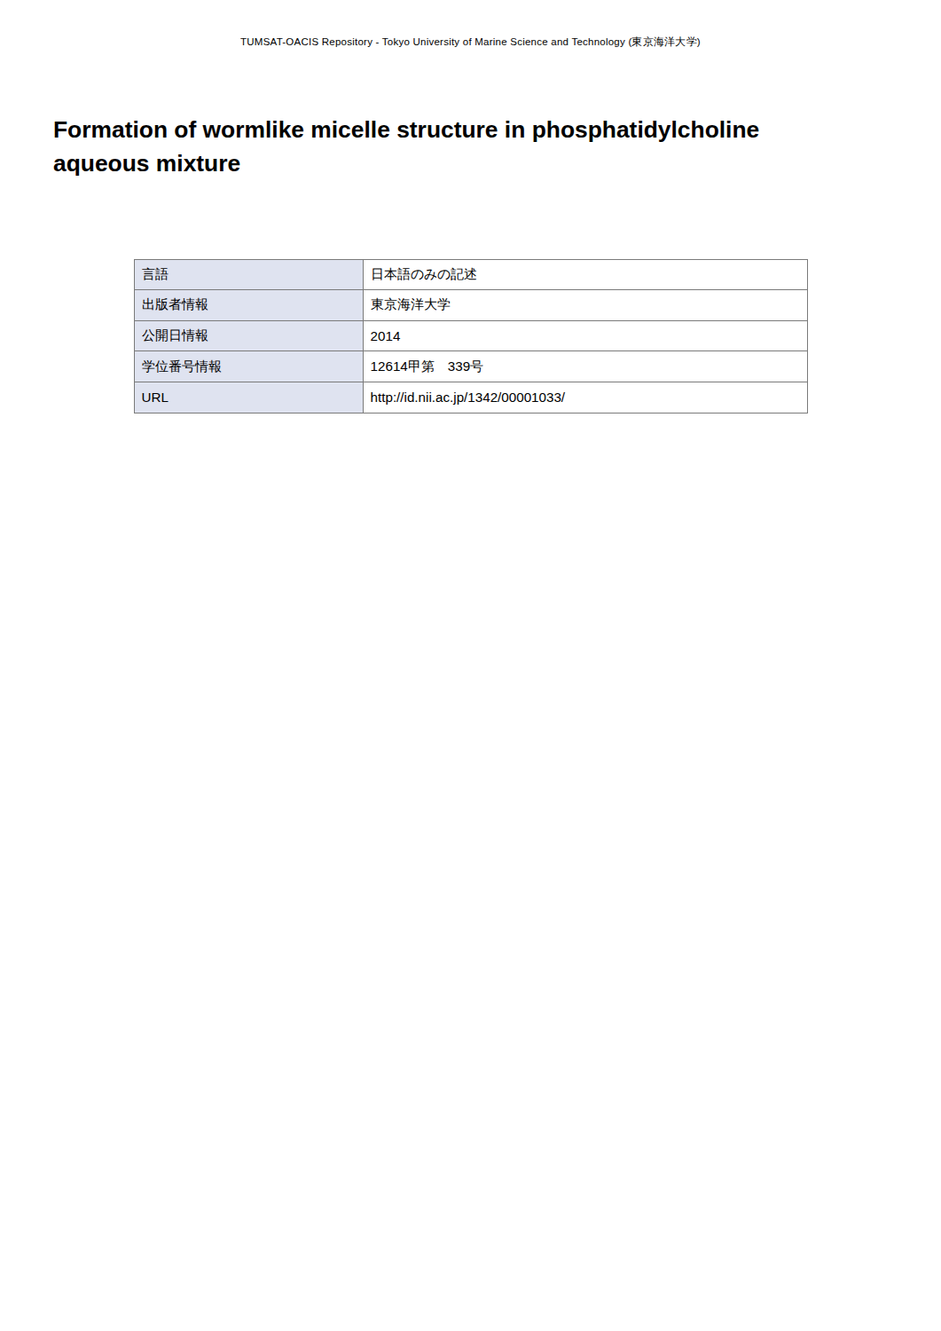TUMSAT-OACIS Repository - Tokyo University of Marine Science and Technology (東京海洋大学)
Formation of wormlike micelle structure in phosphatidylcholine aqueous mixture
| 言語 | 日本語のみの記述 |
| 出版者情報 | 東京海洋大学 |
| 公開日情報 | 2014 |
| 学位番号情報 | 12614甲第 339号 |
| URL | http://id.nii.ac.jp/1342/00001033/ |